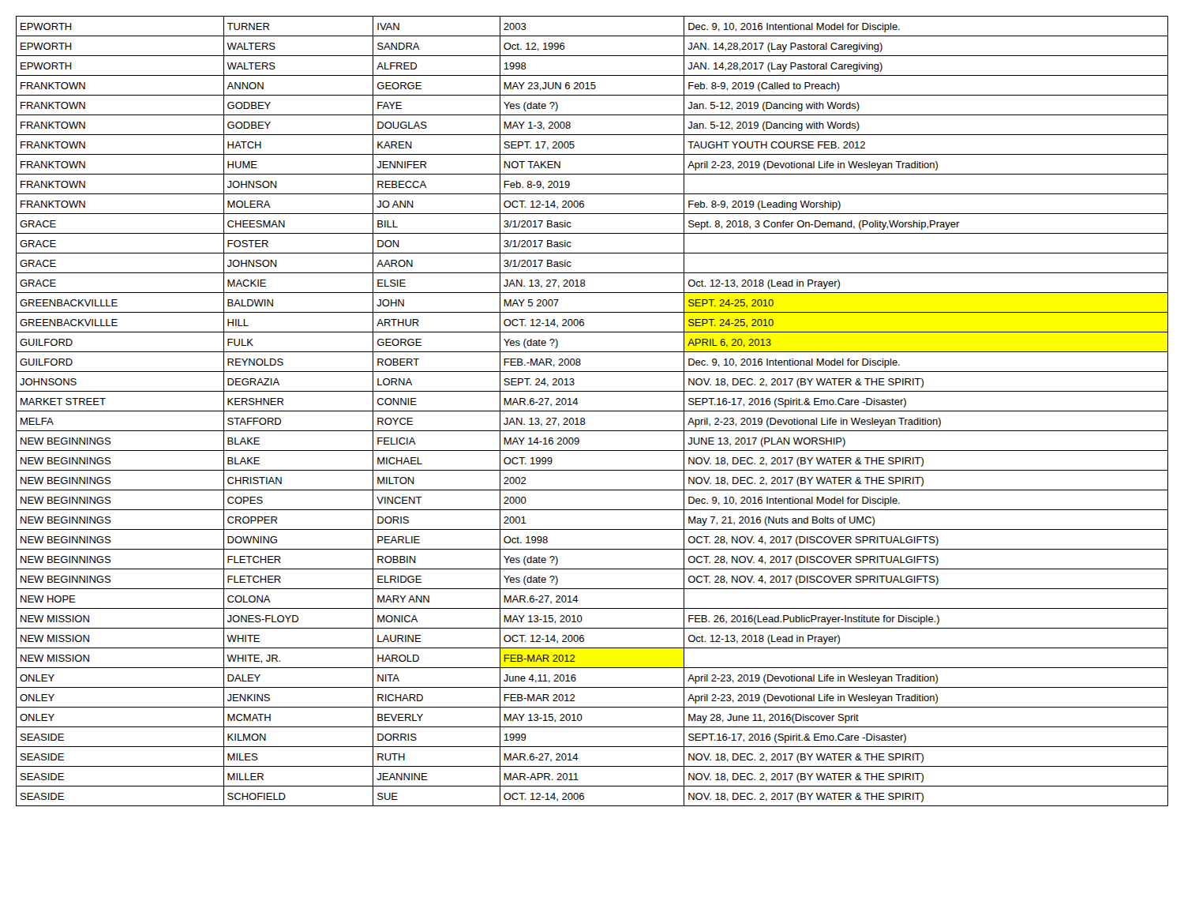| EPWORTH | TURNER | IVAN | 2003 | Dec. 9, 10, 2016 Intentional Model for Disciple. |
| EPWORTH | WALTERS | SANDRA | Oct. 12, 1996 | JAN. 14,28,2017 (Lay Pastoral Caregiving) |
| EPWORTH | WALTERS | ALFRED | 1998 | JAN. 14,28,2017 (Lay Pastoral Caregiving) |
| FRANKTOWN | ANNON | GEORGE | MAY 23,JUN 6 2015 | Feb. 8-9, 2019 (Called to Preach) |
| FRANKTOWN | GODBEY | FAYE | Yes (date ?) | Jan. 5-12, 2019 (Dancing with Words) |
| FRANKTOWN | GODBEY | DOUGLAS | MAY 1-3, 2008 | Jan. 5-12, 2019 (Dancing with Words) |
| FRANKTOWN | HATCH | KAREN | SEPT. 17, 2005 | TAUGHT YOUTH COURSE FEB. 2012 |
| FRANKTOWN | HUME | JENNIFER | NOT TAKEN | April 2-23, 2019 (Devotional Life in Wesleyan Tradition) |
| FRANKTOWN | JOHNSON | REBECCA | Feb. 8-9, 2019 | |
| FRANKTOWN | MOLERA | JO ANN | OCT. 12-14, 2006 | Feb. 8-9, 2019 (Leading Worship) |
| GRACE | CHEESMAN | BILL | 3/1/2017 Basic | Sept. 8, 2018, 3 Confer On-Demand, (Polity,Worship,Prayer |
| GRACE | FOSTER | DON | 3/1/2017 Basic | |
| GRACE | JOHNSON | AARON | 3/1/2017 Basic | |
| GRACE | MACKIE | ELSIE | JAN. 13, 27, 2018 | Oct. 12-13, 2018 (Lead in Prayer) |
| GREENBACKVILLLE | BALDWIN | JOHN | MAY 5 2007 | SEPT. 24-25, 2010 |
| GREENBACKVILLLE | HILL | ARTHUR | OCT. 12-14, 2006 | SEPT. 24-25, 2010 |
| GUILFORD | FULK | GEORGE | Yes (date ?) | APRIL 6, 20, 2013 |
| GUILFORD | REYNOLDS | ROBERT | FEB.-MAR, 2008 | Dec. 9, 10, 2016 Intentional Model for Disciple. |
| JOHNSONS | DEGRAZIA | LORNA | SEPT. 24, 2013 | NOV. 18, DEC. 2, 2017 (BY WATER & THE SPIRIT) |
| MARKET STREET | KERSHNER | CONNIE | MAR.6-27, 2014 | SEPT.16-17, 2016 (Spirit.& Emo.Care -Disaster) |
| MELFA | STAFFORD | ROYCE | JAN. 13, 27, 2018 | April, 2-23, 2019 (Devotional Life in Wesleyan Tradition) |
| NEW BEGINNINGS | BLAKE | FELICIA | MAY 14-16 2009 | JUNE 13, 2017 (PLAN WORSHIP) |
| NEW BEGINNINGS | BLAKE | MICHAEL | OCT. 1999 | NOV. 18, DEC. 2, 2017 (BY WATER & THE SPIRIT) |
| NEW BEGINNINGS | CHRISTIAN | MILTON | 2002 | NOV. 18, DEC. 2, 2017 (BY WATER & THE SPIRIT) |
| NEW BEGINNINGS | COPES | VINCENT | 2000 | Dec. 9, 10, 2016 Intentional Model for Disciple. |
| NEW BEGINNINGS | CROPPER | DORIS | 2001 | May 7, 21, 2016 (Nuts and Bolts of UMC) |
| NEW BEGINNINGS | DOWNING | PEARLIE | Oct. 1998 | OCT. 28, NOV. 4, 2017 (DISCOVER SPRITUALGIFTS) |
| NEW BEGINNINGS | FLETCHER | ROBBIN | Yes (date ?) | OCT. 28, NOV. 4, 2017 (DISCOVER SPRITUALGIFTS) |
| NEW BEGINNINGS | FLETCHER | ELRIDGE | Yes (date ?) | OCT. 28, NOV. 4, 2017 (DISCOVER SPRITUALGIFTS) |
| NEW HOPE | COLONA | MARY ANN | MAR.6-27, 2014 | |
| NEW MISSION | JONES-FLOYD | MONICA | MAY 13-15, 2010 | FEB. 26, 2016(Lead.PublicPrayer-Institute for Disciple.) |
| NEW MISSION | WHITE | LAURINE | OCT. 12-14, 2006 | Oct. 12-13, 2018 (Lead in Prayer) |
| NEW MISSION | WHITE, JR. | HAROLD | FEB-MAR 2012 | |
| ONLEY | DALEY | NITA | June 4,11, 2016 | April 2-23, 2019 (Devotional Life in Wesleyan Tradition) |
| ONLEY | JENKINS | RICHARD | FEB-MAR 2012 | April 2-23, 2019 (Devotional Life in Wesleyan Tradition) |
| ONLEY | MCMATH | BEVERLY | MAY 13-15, 2010 | May 28, June 11, 2016(Discover Sprit |
| SEASIDE | KILMON | DORRIS | 1999 | SEPT.16-17, 2016 (Spirit.& Emo.Care -Disaster) |
| SEASIDE | MILES | RUTH | MAR.6-27, 2014 | NOV. 18, DEC. 2, 2017 (BY WATER & THE SPIRIT) |
| SEASIDE | MILLER | JEANNINE | MAR-APR. 2011 | NOV. 18, DEC. 2, 2017 (BY WATER & THE SPIRIT) |
| SEASIDE | SCHOFIELD | SUE | OCT. 12-14, 2006 | NOV. 18, DEC. 2, 2017 (BY WATER & THE SPIRIT) |